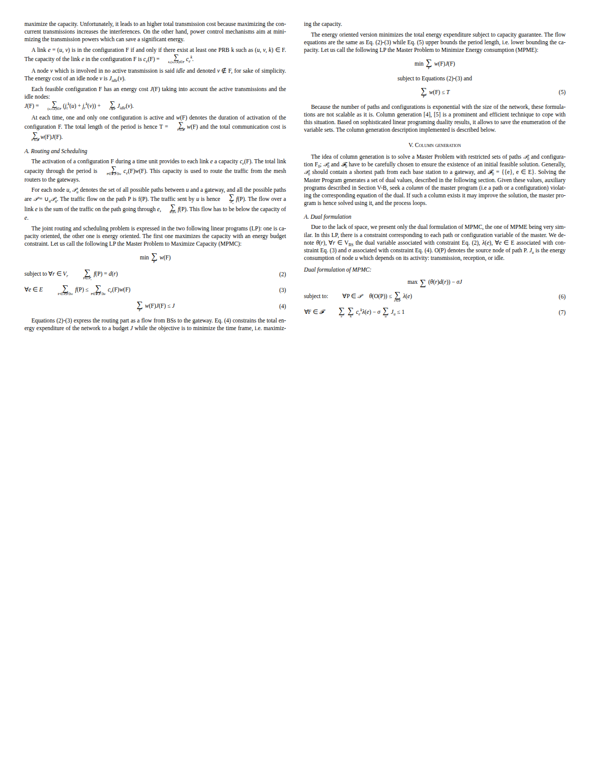maximize the capacity. Unfortunately, it leads to an higher total transmission cost because maximizing the concurrent transmissions increases the interferences. On the other hand, power control mechanisms aim at minimizing the transmission powers which can save a significant energy.
A link e = (u, v) is in the configuration F if and only if there exist at least one PRB k such as (u, v, k) ∈ F. The capacity of the link e in the configuration F is ce(F) = ∑k,(u,v,k)∈F cek.
A node v which is involved in no active transmission is said idle and denoted v ∉ F, for sake of simplicity. The energy cost of an idle node v is Jidle(v).
Each feasible configuration F has an energy cost J(F) taking into account the active transmissions and the idle nodes:
J(F) = ∑(u,v,k)∈F (jtk(u) + jrk(v)) + ∑v∉F Jidle(v).
At each time, one and only one configuration is active and w(F) denotes the duration of activation of the configuration F. The total length of the period is hence T = ∑F∈𝓕 w(F) and the total communication cost is ∑F∈𝓕 w(F)J(F).
A. Routing and Scheduling
The activation of a configuration F during a time unit provides to each link e a capacity ce(F). The total link capacity through the period is ∑F∈F,F∋e ce(F)w(F). This capacity is used to route the traffic from the mesh routers to the gateways.
For each node u, 𝒫u denotes the set of all possible paths between u and a gateway, and all the possible paths are 𝒫 = ∪u𝒫u. The traffic flow on the path P is f(P). The traffic sent by u is hence ∑𝒫u f(P). The flow over a link e is the sum of the traffic on the path going through e, ∑P∋e f(P). This flow has to be below the capacity of e.
The joint routing and scheduling problem is expressed in the two following linear programs (LP): one is capacity oriented, the other one is energy oriented. The first one maximizes the capacity with an energy budget constraint. Let us call the following LP the Master Problem to Maximize Capacity (MPMC):
min ∑F w(F)
subject to ∀r ∈ Vr ∑P∈𝒫r f(P) = d(r) (2)
∀e ∈ E ∑P∈𝒫,P∋e f(P) ≤ ∑F∈F,F∋e ce(F)w(F) (3)
∑F w(F)J(F) ≤ J (4)
Equations (2)-(3) express the routing part as a flow from BSs to the gateway. Eq. (4) constrains the total energy expenditure of the network to a budget J while the objective is to minimize the time frame, i.e. maximizing the capacity.
The energy oriented version minimizes the total energy expenditure subject to capacity guarantee. The flow equations are the same as Eq. (2)-(3) while Eq. (5) upper bounds the period length, i.e. lower bounding the capacity. Let us call the following LP the Master Problem to Minimize Energy consumption (MPME):
min ∑F w(F)J(F)
subject to Equations (2)-(3) and
∑F w(F) ≤ T (5)
Because the number of paths and configurations is exponential with the size of the network, these formulations are not scalable as it is. Column generation [4], [5] is a prominent and efficient technique to cope with this situation. Based on sophisticated linear programing duality results, it allows to save the enumeration of the variable sets. The column generation description implemented is described below.
V. Column generation
The idea of column generation is to solve a Master Problem with restricted sets of paths 𝒫0 and configuration F0; 𝒫0 and 𝓕0 have to be carefully chosen to ensure the existence of an initial feasible solution. Generally, 𝒫0 should contain a shortest path from each base station to a gateway, and 𝓕0 = {{e}, e ∈ E}. Solving the Master Program generates a set of dual values, described in the following section. Given these values, auxiliary programs described in Section V-B, seek a column of the master program (i.e a path or a configuration) violating the corresponding equation of the dual. If such a column exists it may improve the solution, the master program is hence solved using it, and the process loops.
A. Dual formulation
Due to the lack of space, we present only the dual formulation of MPMC, the one of MPME being very similar. In this LP, there is a constraint corresponding to each path or configuration variable of the master. We denote θ(r), ∀r ∈ VBS the dual variable associated with constraint Eq. (2), λ(e), ∀e ∈ E associated with constraint Eq. (3) and σ associated with constraint Eq. (4). O(P) denotes the source node of path P. Ju is the energy consumption of node u which depends on its activity: transmission, reception, or idle.
Dual formulation of MPMC:
max ∑ (θ(r)d(r)) − σJ
subject to: ∀P ∈ 𝒫 θ(O(P)) ≤ ∑e∈P λ(e) (6)
∀F ∈ 𝓕 ∑e ∑k cekλ(e) − σ ∑u Ju ≤ 1 (7)